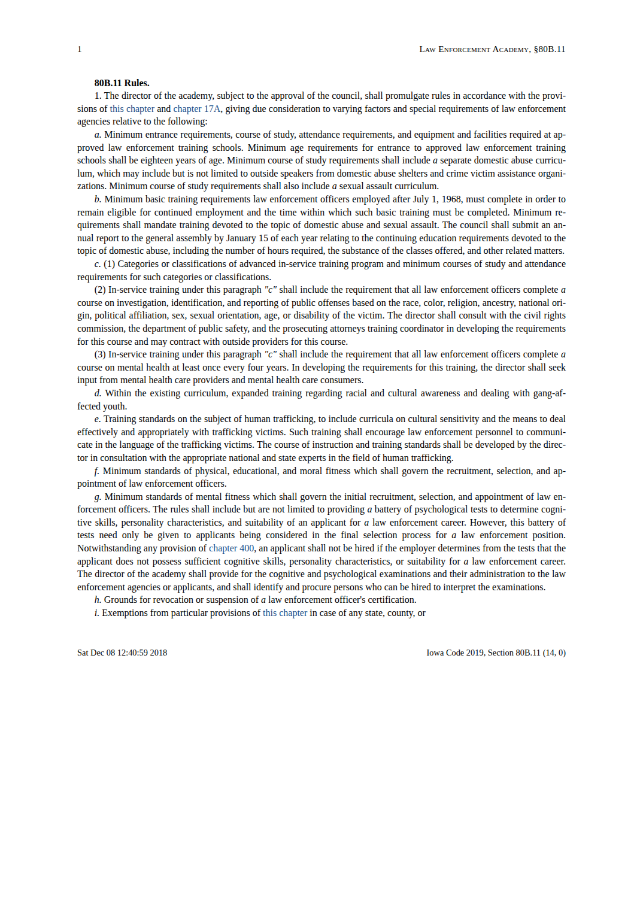1 Law Enforcement Academy, §80B.11
80B.11 Rules.
1. The director of the academy, subject to the approval of the council, shall promulgate rules in accordance with the provisions of this chapter and chapter 17A, giving due consideration to varying factors and special requirements of law enforcement agencies relative to the following:
a. Minimum entrance requirements, course of study, attendance requirements, and equipment and facilities required at approved law enforcement training schools. Minimum age requirements for entrance to approved law enforcement training schools shall be eighteen years of age. Minimum course of study requirements shall include a separate domestic abuse curriculum, which may include but is not limited to outside speakers from domestic abuse shelters and crime victim assistance organizations. Minimum course of study requirements shall also include a sexual assault curriculum.
b. Minimum basic training requirements law enforcement officers employed after July 1, 1968, must complete in order to remain eligible for continued employment and the time within which such basic training must be completed. Minimum requirements shall mandate training devoted to the topic of domestic abuse and sexual assault. The council shall submit an annual report to the general assembly by January 15 of each year relating to the continuing education requirements devoted to the topic of domestic abuse, including the number of hours required, the substance of the classes offered, and other related matters.
c. (1) Categories or classifications of advanced in-service training program and minimum courses of study and attendance requirements for such categories or classifications.
(2) In-service training under this paragraph "c" shall include the requirement that all law enforcement officers complete a course on investigation, identification, and reporting of public offenses based on the race, color, religion, ancestry, national origin, political affiliation, sex, sexual orientation, age, or disability of the victim. The director shall consult with the civil rights commission, the department of public safety, and the prosecuting attorneys training coordinator in developing the requirements for this course and may contract with outside providers for this course.
(3) In-service training under this paragraph "c" shall include the requirement that all law enforcement officers complete a course on mental health at least once every four years. In developing the requirements for this training, the director shall seek input from mental health care providers and mental health care consumers.
d. Within the existing curriculum, expanded training regarding racial and cultural awareness and dealing with gang-affected youth.
e. Training standards on the subject of human trafficking, to include curricula on cultural sensitivity and the means to deal effectively and appropriately with trafficking victims. Such training shall encourage law enforcement personnel to communicate in the language of the trafficking victims. The course of instruction and training standards shall be developed by the director in consultation with the appropriate national and state experts in the field of human trafficking.
f. Minimum standards of physical, educational, and moral fitness which shall govern the recruitment, selection, and appointment of law enforcement officers.
g. Minimum standards of mental fitness which shall govern the initial recruitment, selection, and appointment of law enforcement officers. The rules shall include but are not limited to providing a battery of psychological tests to determine cognitive skills, personality characteristics, and suitability of an applicant for a law enforcement career. However, this battery of tests need only be given to applicants being considered in the final selection process for a law enforcement position. Notwithstanding any provision of chapter 400, an applicant shall not be hired if the employer determines from the tests that the applicant does not possess sufficient cognitive skills, personality characteristics, or suitability for a law enforcement career. The director of the academy shall provide for the cognitive and psychological examinations and their administration to the law enforcement agencies or applicants, and shall identify and procure persons who can be hired to interpret the examinations.
h. Grounds for revocation or suspension of a law enforcement officer's certification.
i. Exemptions from particular provisions of this chapter in case of any state, county, or
Sat Dec 08 12:40:59 2018 Iowa Code 2019, Section 80B.11 (14, 0)